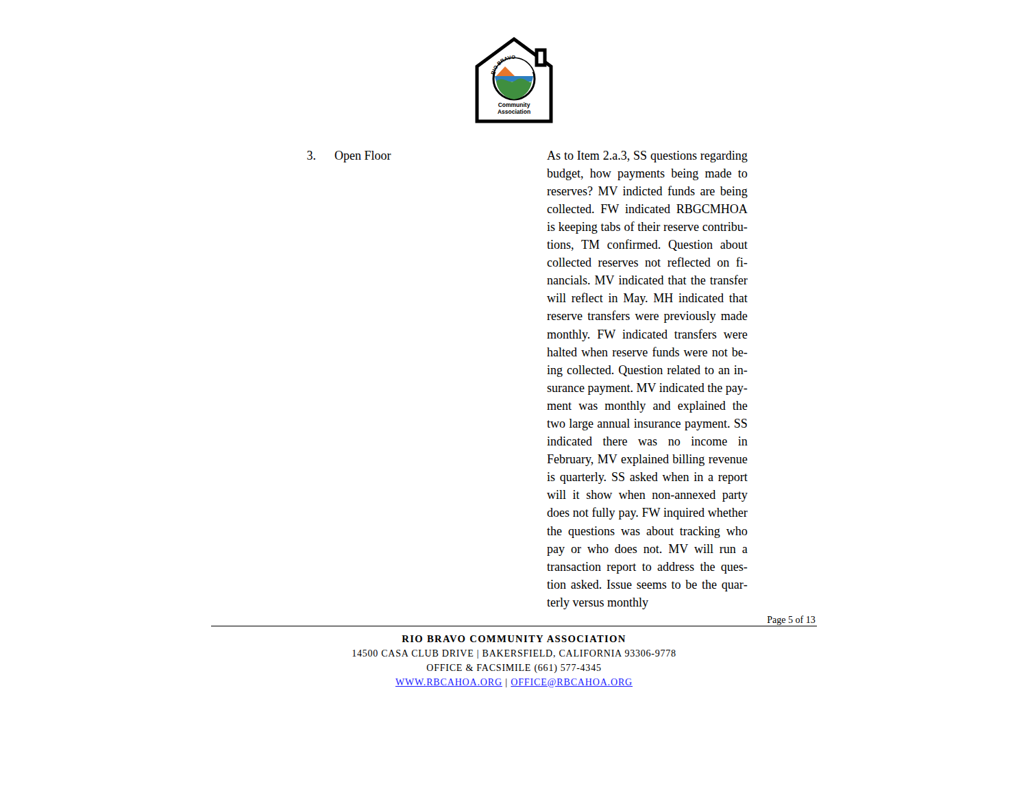Community Association RIO BRAVO
3. Open Floor
As to Item 2.a.3, SS questions regarding budget, how payments being made to reserves? MV indicted funds are being collected. FW indicated RBGCMHOA is keeping tabs of their reserve contributions, TM confirmed. Question about collected reserves not reflected on financials. MV indicated that the transfer will reflect in May. MH indicated that reserve transfers were previously made monthly. FW indicated transfers were halted when reserve funds were not being collected. Question related to an insurance payment. MV indicated the payment was monthly and explained the two large annual insurance payment. SS indicated there was no income in February, MV explained billing revenue is quarterly. SS asked when in a report will it show when non-annexed party does not fully pay. FW inquired whether the questions was about tracking who pay or who does not. MV will run a transaction report to address the question asked. Issue seems to be the quarterly versus monthly
Page 5 of 13
RIO BRAVO COMMUNITY ASSOCIATION
14500 CASA CLUB DRIVE | BAKERSFIELD, CALIFORNIA 93306-9778
OFFICE & FACSIMILE (661) 577-4345
WWW.RBCAHOA.ORG | OFFICE@RBCAHOA.ORG